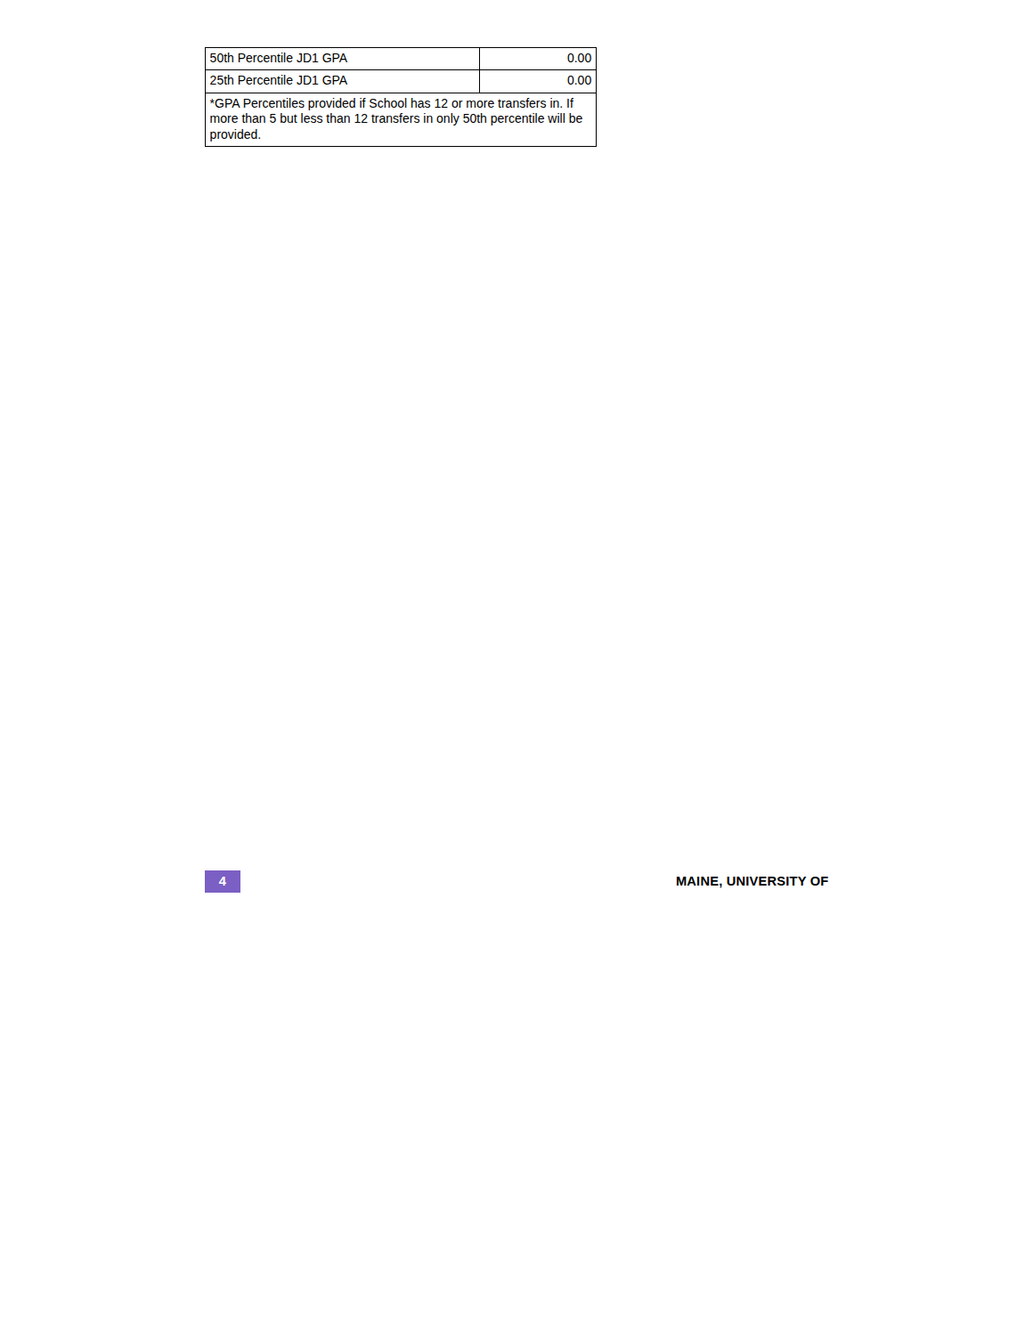| 50th Percentile JD1 GPA | 0.00 |
| 25th Percentile JD1 GPA | 0.00 |
| *GPA Percentiles provided if School has 12 or more transfers in. If more than 5 but less than 12 transfers in only 50th percentile will be provided. |
4
MAINE, UNIVERSITY OF